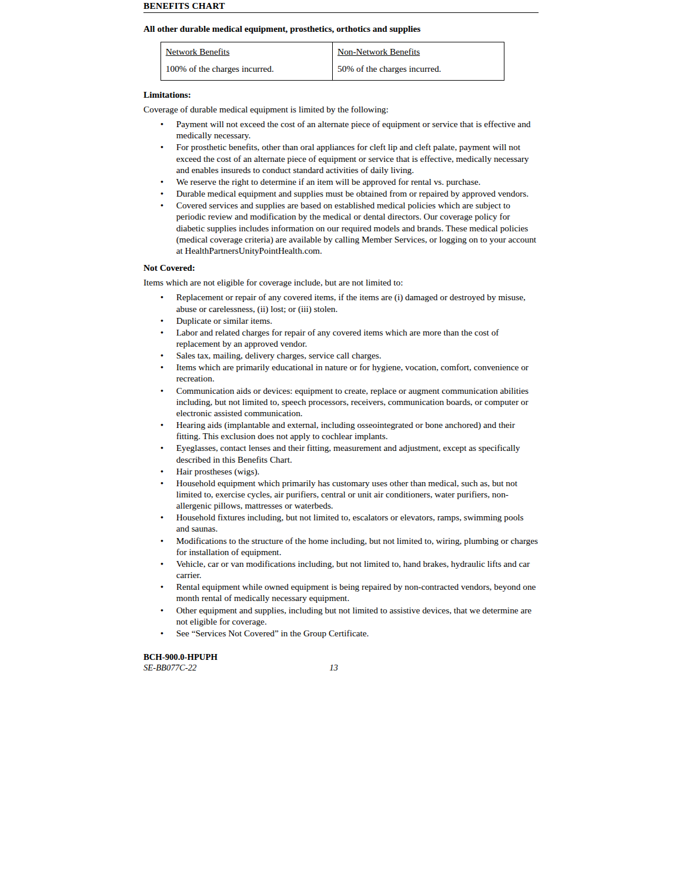BENEFITS CHART
All other durable medical equipment, prosthetics, orthotics and supplies
| Network Benefits 100% of the charges incurred. | Non-Network Benefits 50% of the charges incurred. |
Limitations:
Coverage of durable medical equipment is limited by the following:
Payment will not exceed the cost of an alternate piece of equipment or service that is effective and medically necessary.
For prosthetic benefits, other than oral appliances for cleft lip and cleft palate, payment will not exceed the cost of an alternate piece of equipment or service that is effective, medically necessary and enables insureds to conduct standard activities of daily living.
We reserve the right to determine if an item will be approved for rental vs. purchase.
Durable medical equipment and supplies must be obtained from or repaired by approved vendors.
Covered services and supplies are based on established medical policies which are subject to periodic review and modification by the medical or dental directors. Our coverage policy for diabetic supplies includes information on our required models and brands. These medical policies (medical coverage criteria) are available by calling Member Services, or logging on to your account at HealthPartnersUnityPointHealth.com.
Not Covered:
Items which are not eligible for coverage include, but are not limited to:
Replacement or repair of any covered items, if the items are (i) damaged or destroyed by misuse, abuse or carelessness, (ii) lost; or (iii) stolen.
Duplicate or similar items.
Labor and related charges for repair of any covered items which are more than the cost of replacement by an approved vendor.
Sales tax, mailing, delivery charges, service call charges.
Items which are primarily educational in nature or for hygiene, vocation, comfort, convenience or recreation.
Communication aids or devices: equipment to create, replace or augment communication abilities including, but not limited to, speech processors, receivers, communication boards, or computer or electronic assisted communication.
Hearing aids (implantable and external, including osseointegrated or bone anchored) and their fitting. This exclusion does not apply to cochlear implants.
Eyeglasses, contact lenses and their fitting, measurement and adjustment, except as specifically described in this Benefits Chart.
Hair prostheses (wigs).
Household equipment which primarily has customary uses other than medical, such as, but not limited to, exercise cycles, air purifiers, central or unit air conditioners, water purifiers, non-allergenic pillows, mattresses or waterbeds.
Household fixtures including, but not limited to, escalators or elevators, ramps, swimming pools and saunas.
Modifications to the structure of the home including, but not limited to, wiring, plumbing or charges for installation of equipment.
Vehicle, car or van modifications including, but not limited to, hand brakes, hydraulic lifts and car carrier.
Rental equipment while owned equipment is being repaired by non-contracted vendors, beyond one month rental of medically necessary equipment.
Other equipment and supplies, including but not limited to assistive devices, that we determine are not eligible for coverage.
See “Services Not Covered” in the Group Certificate.
BCH-900.0-HPUPH
SE-BB077C-22 13